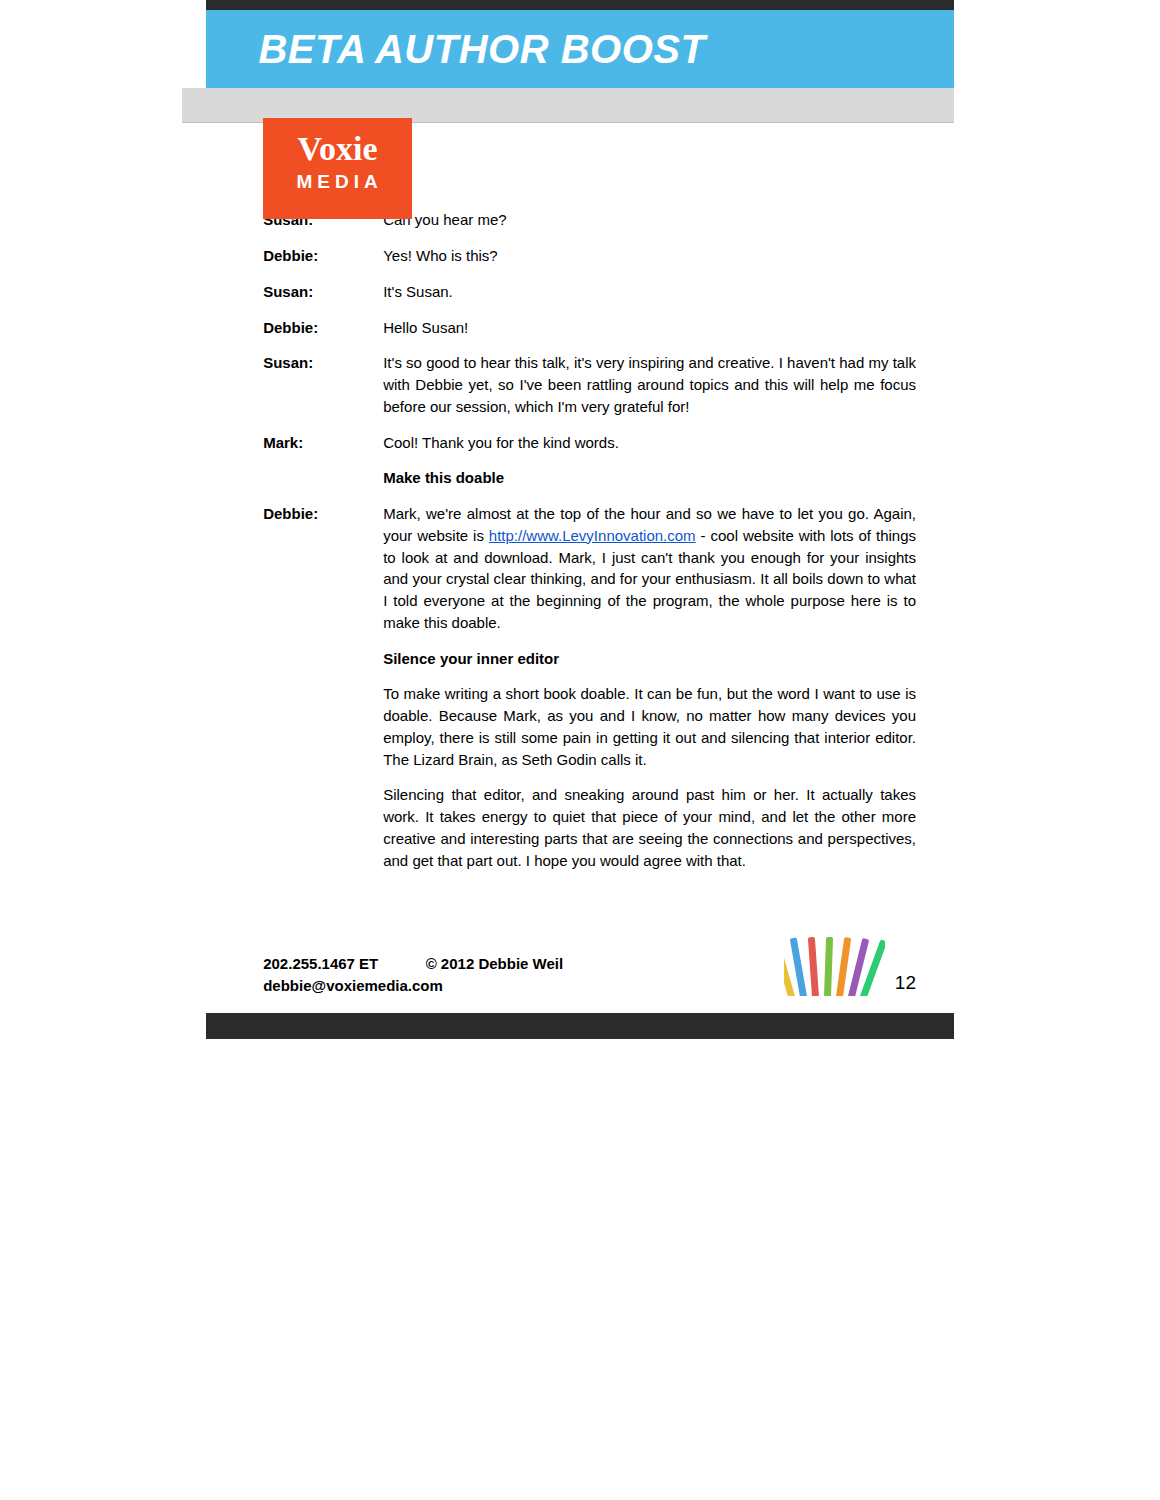BETA AUTHOR BOOST
Voxie
MEDIA
| Susan: | Can you hear me? |
| Debbie: | Yes! Who is this? |
| Susan: | It's Susan. |
| Debbie: | Hello Susan! |
| Susan: | It's so good to hear this talk, it's very inspiring and creative. I haven't had my talk with Debbie yet, so I've been rattling around topics and this will help me focus before our session, which I'm very grateful for! |
| Mark: | Cool! Thank you for the kind words. |
| | Make this doable |
| Debbie: | Mark, we're almost at the top of the hour and so we have to let you go. Again, your website is http://www.LevyInnovation.com - cool website with lots of things to look at and download. Mark, I just can't thank you enough for your insights and your crystal clear thinking, and for your enthusiasm. It all boils down to what I told everyone at the beginning of the program, the whole purpose here is to make this doable. Silence your inner editor To make writing a short book doable. It can be fun, but the word I want to use is doable. Because Mark, as you and I know, no matter how many devices you employ, there is still some pain in getting it out and silencing that interior editor. The Lizard Brain, as Seth Godin calls it. Silencing that editor, and sneaking around past him or her. It actually takes work. It takes energy to quiet that piece of your mind, and let the other more creative and interesting parts that are seeing the connections and perspectives, and get that part out. I hope you would agree with that. |
202.255.1467 ET © 2012 Debbie Weil debbie@voxiemedia.com
12